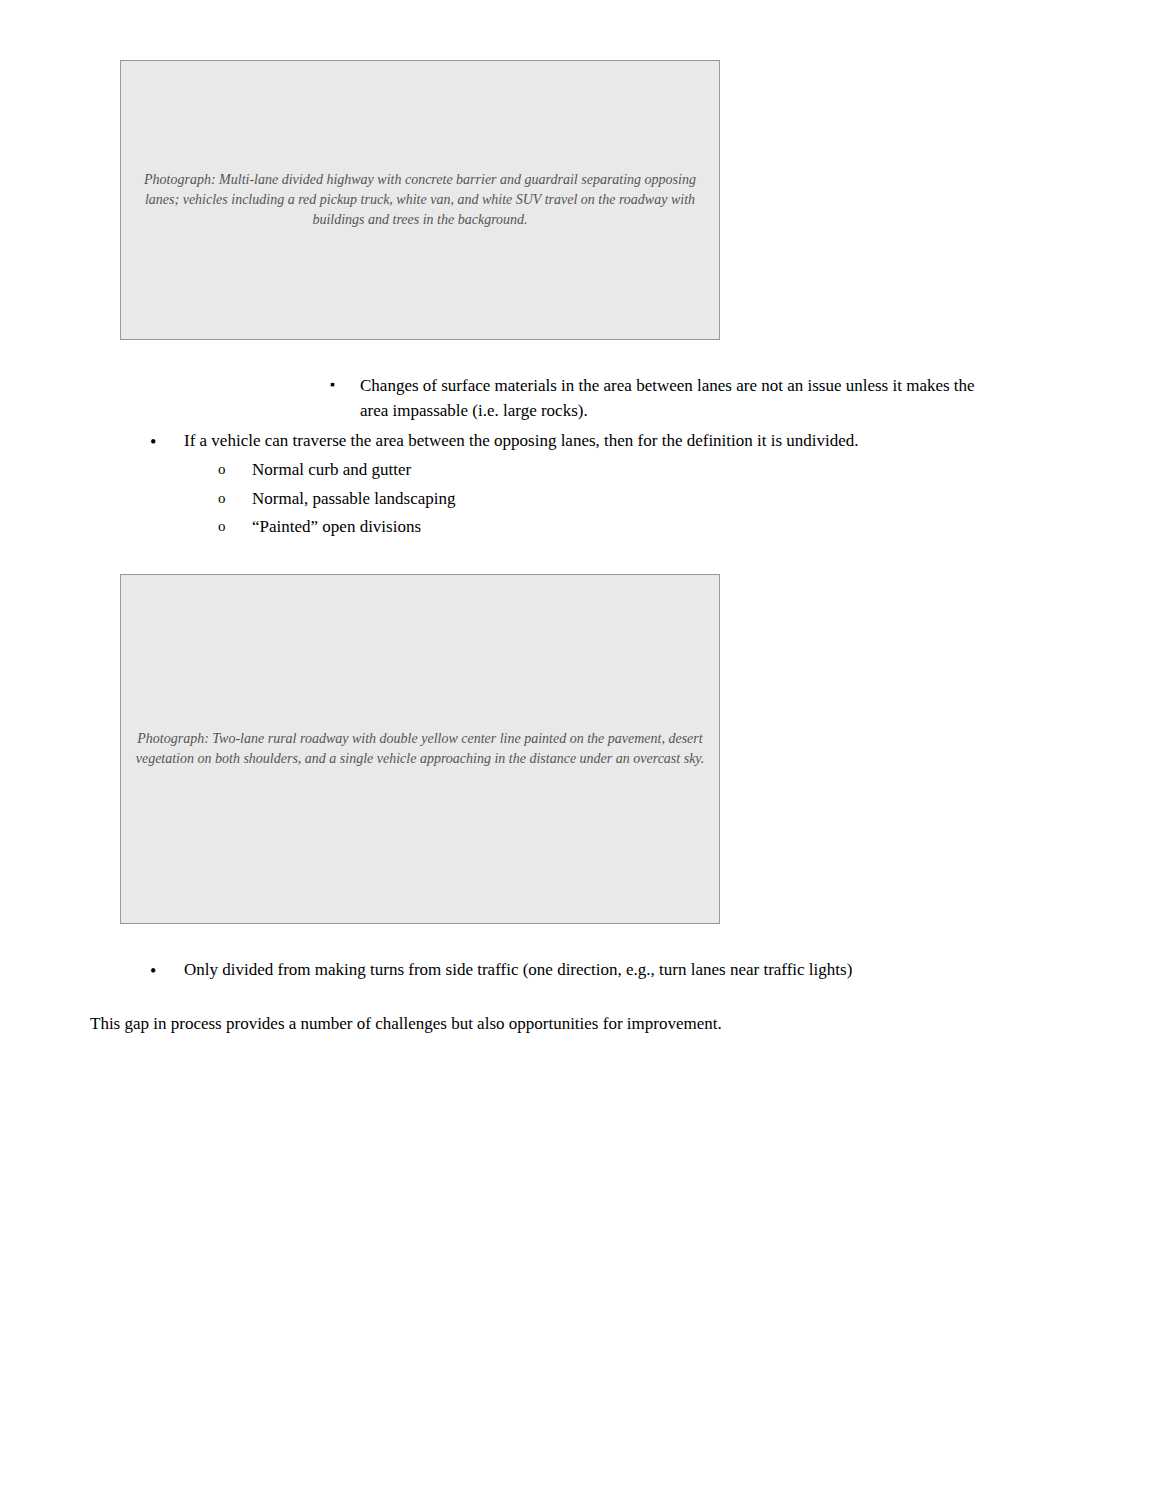Photograph: Multi-lane divided highway with concrete barrier and guardrail separating opposing lanes; vehicles including a red pickup truck, white van, and white SUV travel on the roadway with buildings and trees in the background.
Changes of surface materials in the area between lanes are not an issue unless it makes the area impassable (i.e. large rocks).
If a vehicle can traverse the area between the opposing lanes, then for the definition it is undivided.
Normal curb and gutter
Normal, passable landscaping
“Painted” open divisions
Photograph: Two-lane rural roadway with double yellow center line painted on the pavement, desert vegetation on both shoulders, and a single vehicle approaching in the distance under an overcast sky.
Only divided from making turns from side traffic (one direction, e.g., turn lanes near traffic lights)
This gap in process provides a number of challenges but also opportunities for improvement.